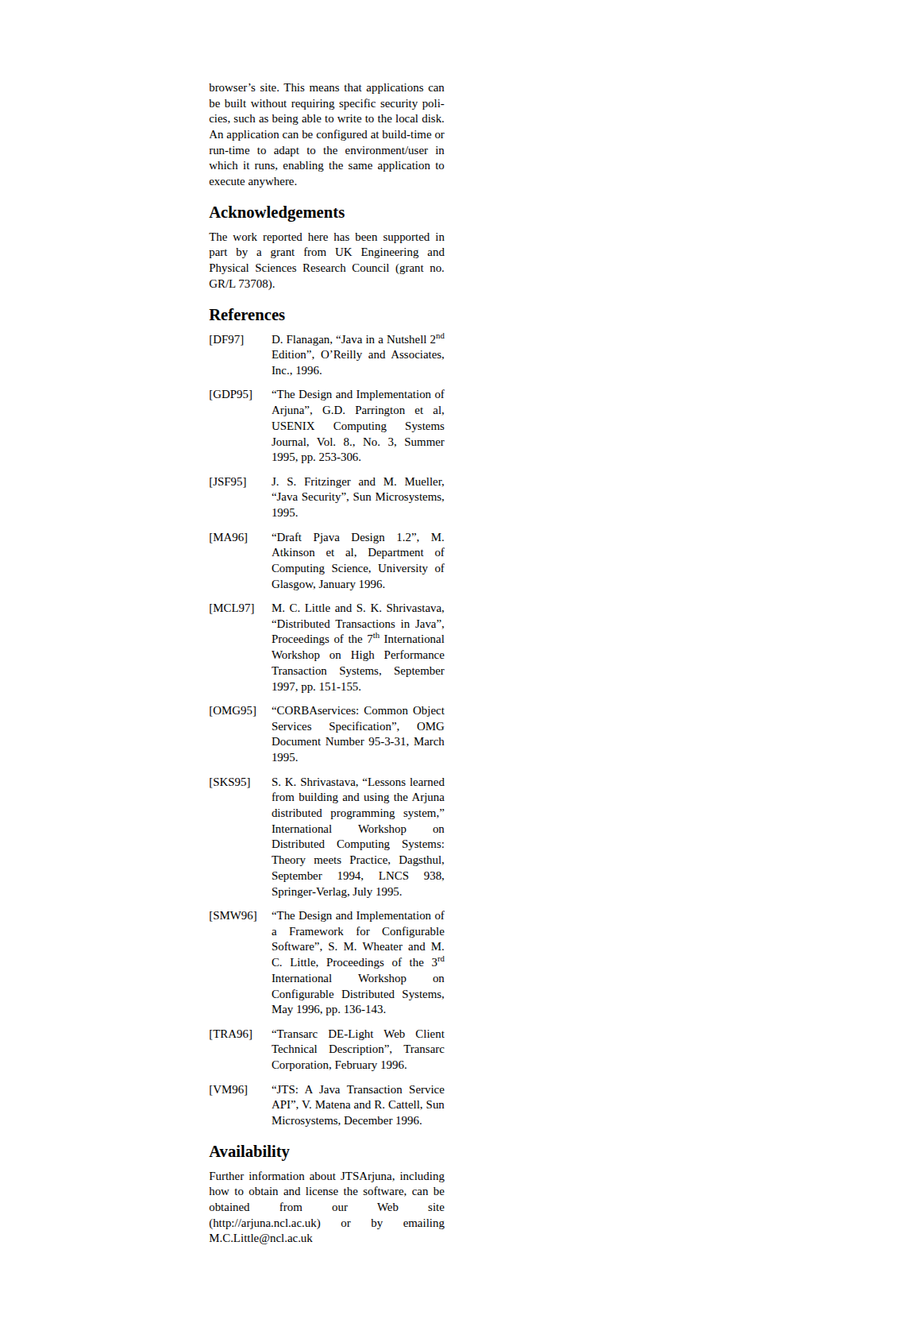browser’s site. This means that applications can be built without requiring specific security policies, such as being able to write to the local disk. An application can be configured at build-time or run-time to adapt to the environment/user in which it runs, enabling the same application to execute anywhere.
Acknowledgements
The work reported here has been supported in part by a grant from UK Engineering and Physical Sciences Research Council (grant no. GR/L 73708).
References
[DF97]
D. Flanagan, “Java in a Nutshell 2nd Edition”, O’Reilly and Associates, Inc., 1996.
[GDP95]
“The Design and Implementation of Arjuna”, G.D. Parrington et al, USENIX Computing Systems Journal, Vol. 8., No. 3, Summer 1995, pp. 253-306.
[JSF95]
J. S. Fritzinger and M. Mueller, “Java Security”, Sun Microsystems, 1995.
[MA96]
“Draft Pjava Design 1.2”, M. Atkinson et al, Department of Computing Science, University of Glasgow, January 1996.
[MCL97]
M. C. Little and S. K. Shrivastava, “Distributed Transactions in Java”, Proceedings of the 7th International Workshop on High Performance Transaction Systems, September 1997, pp. 151-155.
[OMG95]
“CORBAservices: Common Object Services Specification”, OMG Document Number 95-3-31, March 1995.
[SKS95]
S. K. Shrivastava, “Lessons learned from building and using the Arjuna distributed programming system,” International Workshop on Distributed Computing Systems: Theory meets Practice, Dagsthul, September 1994, LNCS 938, Springer-Verlag, July 1995.
[SMW96]
“The Design and Implementation of a Framework for Configurable Software”, S. M. Wheater and M. C. Little, Proceedings of the 3rd International Workshop on Configurable Distributed Systems, May 1996, pp. 136-143.
[TRA96]
“Transarc DE-Light Web Client Technical Description”, Transarc Corporation, February 1996.
[VM96]
“JTS: A Java Transaction Service API”, V. Matena and R. Cattell, Sun Microsystems, December 1996.
Availability
Further information about JTSArjuna, including how to obtain and license the software, can be obtained from our Web site (http://arjuna.ncl.ac.uk) or by emailing M.C.Little@ncl.ac.uk